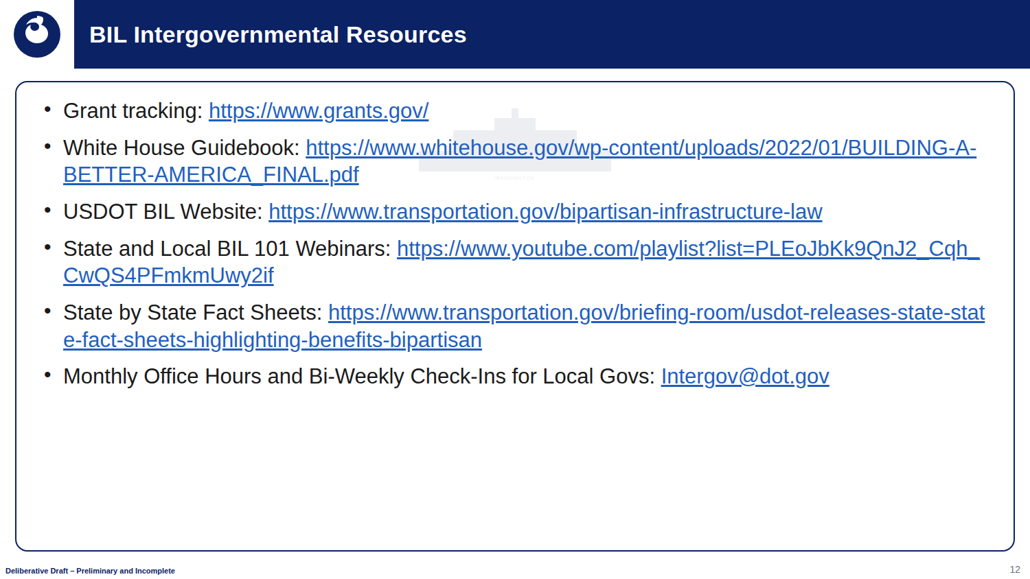BIL Intergovernmental Resources
WASHINGTON
Grant tracking: https://www.grants.gov/
White House Guidebook: https://www.whitehouse.gov/wp-content/uploads/2022/01/BUILDING-A-BETTER-AMERICA_FINAL.pdf
USDOT BIL Website: https://www.transportation.gov/bipartisan-infrastructure-law
State and Local BIL 101 Webinars: https://www.youtube.com/playlist?list=PLEoJbKk9QnJ2_Cqh_CwQS4PFmkmUwy2if
State by State Fact Sheets: https://www.transportation.gov/briefing-room/usdot-releases-state-state-fact-sheets-highlighting-benefits-bipartisan
Monthly Office Hours and Bi-Weekly Check-Ins for Local Govs: Intergov@dot.gov
Deliberative Draft – Preliminary and Incomplete
12